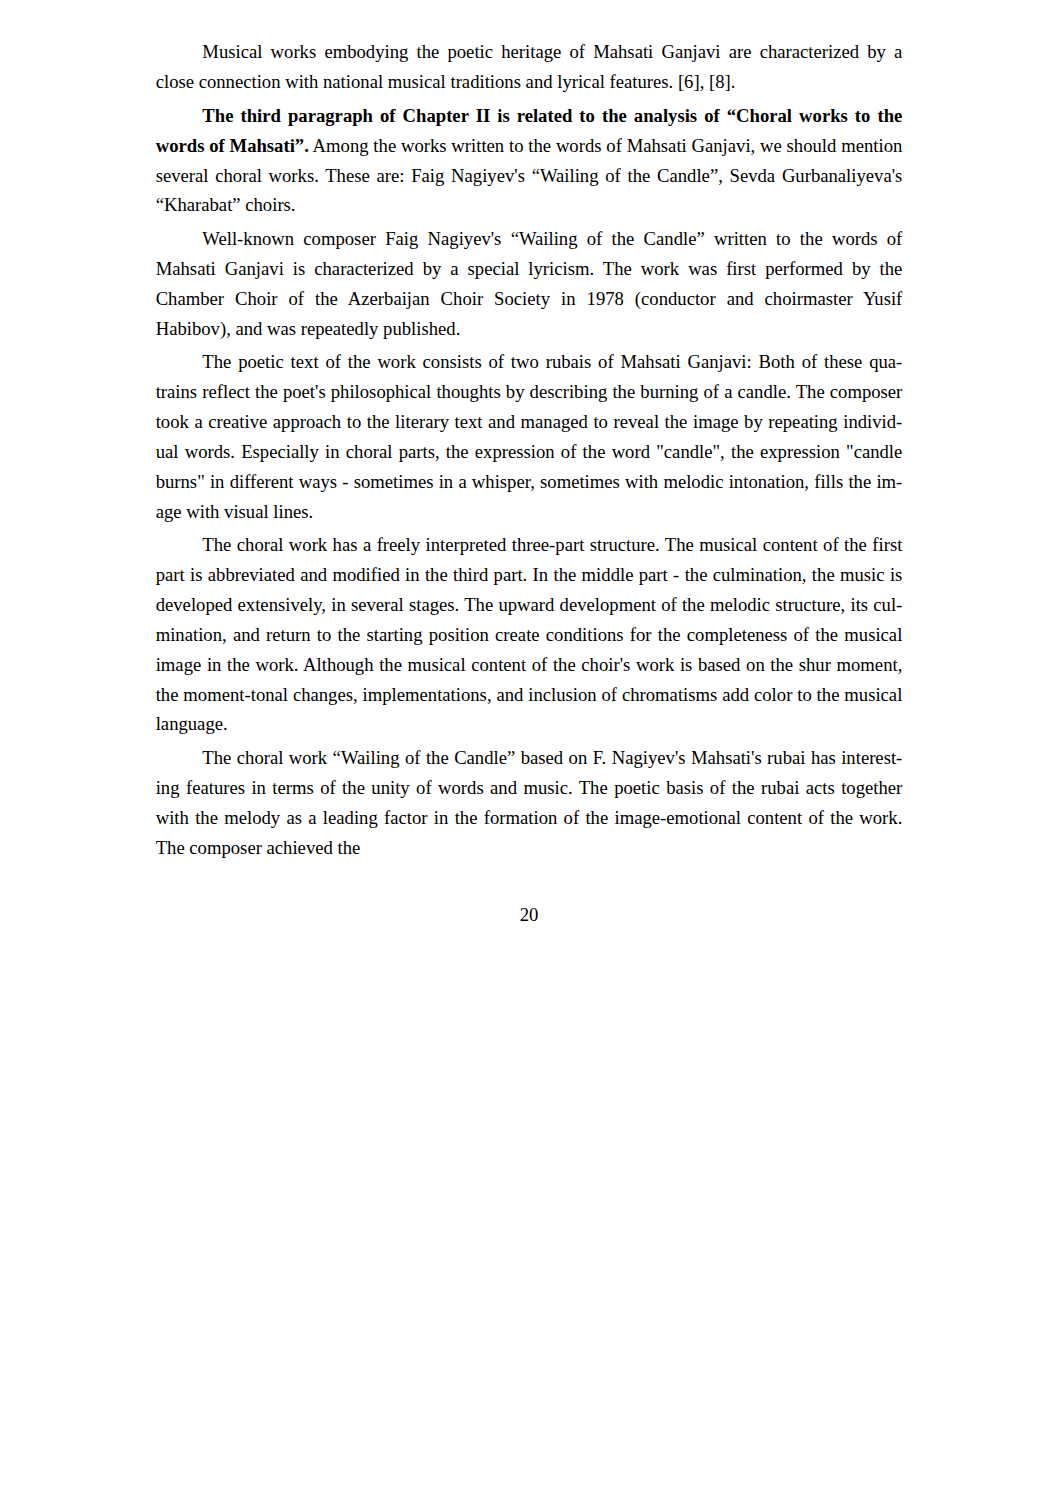Musical works embodying the poetic heritage of Mahsati Ganjavi are characterized by a close connection with national musical traditions and lyrical features. [6], [8].
The third paragraph of Chapter II is related to the analysis of “Choral works to the words of Mahsati”. Among the works written to the words of Mahsati Ganjavi, we should mention several choral works. These are: Faig Nagiyev's “Wailing of the Candle”, Sevda Gurbanaliyeva's “Kharabat” choirs.
Well-known composer Faig Nagiyev's “Wailing of the Candle” written to the words of Mahsati Ganjavi is characterized by a special lyricism. The work was first performed by the Chamber Choir of the Azerbaijan Choir Society in 1978 (conductor and choirmaster Yusif Habibov), and was repeatedly published.
The poetic text of the work consists of two rubais of Mahsati Ganjavi: Both of these quatrains reflect the poet's philosophical thoughts by describing the burning of a candle. The composer took a creative approach to the literary text and managed to reveal the image by repeating individual words. Especially in choral parts, the expression of the word "candle", the expression "candle burns" in different ways - sometimes in a whisper, sometimes with melodic intonation, fills the image with visual lines.
The choral work has a freely interpreted three-part structure. The musical content of the first part is abbreviated and modified in the third part. In the middle part - the culmination, the music is developed extensively, in several stages. The upward development of the melodic structure, its culmination, and return to the starting position create conditions for the completeness of the musical image in the work. Although the musical content of the choir's work is based on the shur moment, the moment-tonal changes, implementations, and inclusion of chromatisms add color to the musical language.
The choral work “Wailing of the Candle” based on F. Nagiyev's Mahsati's rubai has interesting features in terms of the unity of words and music. The poetic basis of the rubai acts together with the melody as a leading factor in the formation of the image-emotional content of the work. The composer achieved the
20